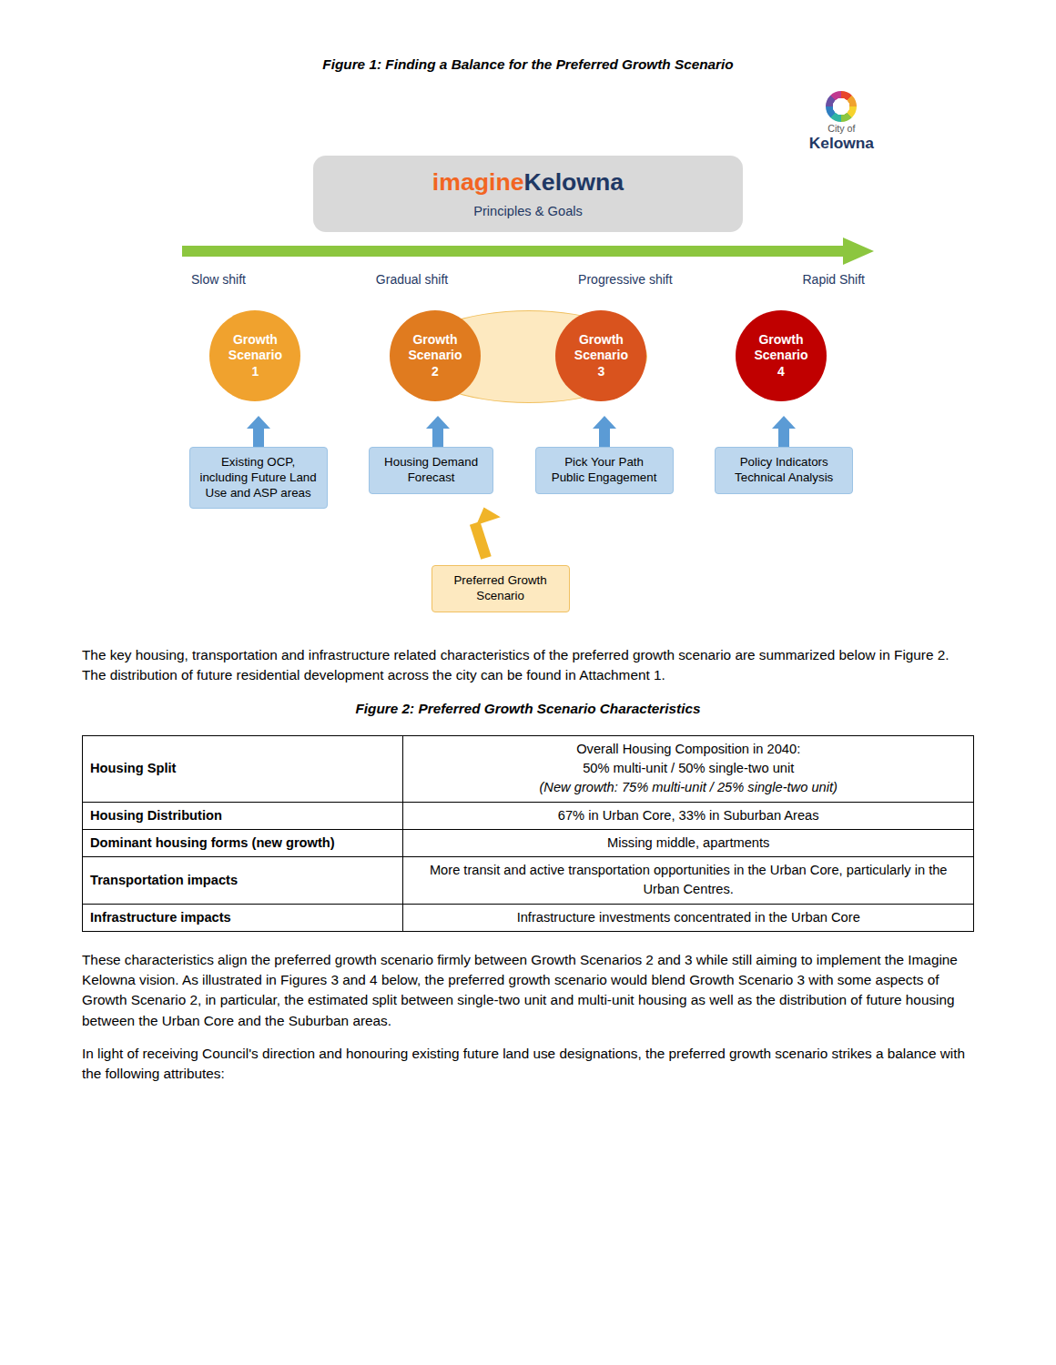Figure 1: Finding a Balance for the Preferred Growth Scenario
City of Kelowna
imagine Kelowna
Principles & Goals
Slow shift Gradual shift Progressive shift Rapid Shift
Growth
Scenario
1
Growth
Scenario
2
Growth
Scenario
3
Growth
Scenario
4
Existing OCP,
including Future Land
Use and ASP areas
Housing Demand
Forecast
Pick Your Path
Public Engagement
Policy Indicators
Technical Analysis
Preferred Growth
Scenario
The key housing, transportation and infrastructure related characteristics of the preferred growth scenario are summarized below in Figure 2. The distribution of future residential development across the city can be found in Attachment 1.
Figure 2: Preferred Growth Scenario Characteristics
| Housing Split | Overall Housing Composition in 2040: 50% multi-unit / 50% single-two unit (New growth: 75% multi-unit / 25% single-two unit) |
| Housing Distribution | 67% in Urban Core, 33% in Suburban Areas |
| Dominant housing forms (new growth) | Missing middle, apartments |
| Transportation impacts | More transit and active transportation opportunities in the Urban Core, particularly in the Urban Centres. |
| Infrastructure impacts | Infrastructure investments concentrated in the Urban Core |
These characteristics align the preferred growth scenario firmly between Growth Scenarios 2 and 3 while still aiming to implement the Imagine Kelowna vision. As illustrated in Figures 3 and 4 below, the preferred growth scenario would blend Growth Scenario 3 with some aspects of Growth Scenario 2, in particular, the estimated split between single-two unit and multi-unit housing as well as the distribution of future housing between the Urban Core and the Suburban areas.
In light of receiving Council's direction and honouring existing future land use designations, the preferred growth scenario strikes a balance with the following attributes: